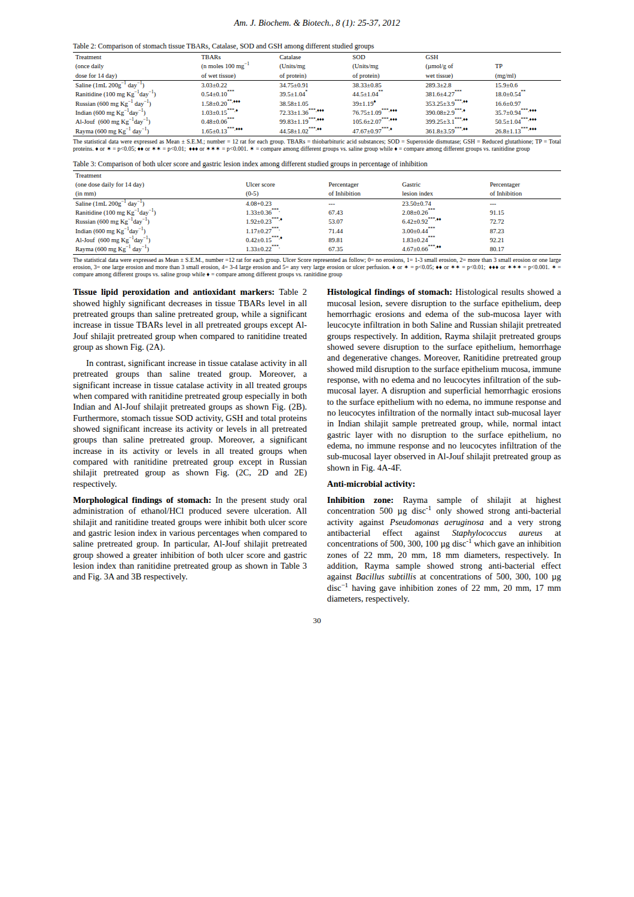Am. J. Biochem. & Biotech., 8 (1): 25-37, 2012
Table 2: Comparison of stomach tissue TBARs, Catalase, SOD and GSH among different studied groups
| Treatment | TBARs | Catalase | SOD | GSH | |
| --- | --- | --- | --- | --- | --- |
| (once daily | (n moles 100 mg −1 | (Units/mg | (Units/mg | (µmol/g of | TP |
| dose for 14 day) | of wet tissue) | of protein) | of protein) | wet tissue) | (mg/ml) |
| Saline (1mL 200g −1 day −1 ) | 3.03±0.22 | 34.75±0.91 | 38.33±0.85 | 289.3±2.8 | 15.9±0.6 |
| Ranitidine (100 mg Kg −1 day −1 ) | 0.54±0.10 *** | 39.5±1.04 * | 44.5±1.04 ** | 381.6±4.27 *** | 18.0±0.54 ** |
| Russian (600 mg Kg −1 day −1 ) | 1.58±0.20 **,♦♦♦ | 38.58±1.05 | 39±1.19 ♦ | 353.25±3.9 ***,♦♦ | 16.6±0.97 |
| Indian (600 mg Kg −1 day −1 ) | 1.03±0.15 ***,♦ | 72.33±1.36 ***,♦♦♦ | 76.75±1.09 ***,♦♦♦ | 390.08±2.9 ***,♦ | 35.7±0.94 ***,♦♦♦ |
| Al-Jouf (600 mg Kg −1 day −1 ) | 0.48±0.06 *** | 99.83±1.19 ***,♦♦♦ | 105.6±2.07 ***,♦♦♦ | 399.25±3.1 ***,♦♦ | 50.5±1.04 ***,♦♦♦ |
| Rayma (600 mg Kg −1 day −1 ) | 1.65±0.13 ***,♦♦♦ | 44.58±1.02 ***,♦♦ | 47.67±0.97 ***,♦ | 361.8±3.59 ***,♦♦ | 26.8±1.13 ***,♦♦♦ |
The statistical data were expressed as Mean ± S.E.M.; number = 12 rat for each group. TBARs = thiobarbituric acid substances; SOD = Superoxide dismutase; GSH = Reduced glutathione; TP = Total proteins. ♦ or ✶ = p<0.05; ♦♦ or ✶✶ = p<0.01; ♦♦♦ or ✶✶✶ = p<0.001. ✶ = compare among different groups vs. saline group while ♦ = compare among different groups vs. ranitidine group
Table 3: Comparison of both ulcer score and gastric lesion index among different studied groups in percentage of inhibition
| Treatment | | | | |
| --- | --- | --- | --- | --- |
| (one dose daily for 14 day) | Ulcer score | Percentager | Gastric | Percentager |
| (in mm) | (0-5) | of Inhibition | lesion index | of Inhibition |
| Saline (1mL 200g −1 day −1 ) | 4.08+0.23 | --- | 23.50±0.74 | --- |
| Ranitidine (100 mg Kg −1 day −1 ) | 1.33±0.36 ***, | 67.43 | 2.08±0.26 *** | 91.15 |
| Russian (600 mg Kg −1 day −1 ) | 1.92±0.23 ***,♦ | 53.07 | 6.42±0.92 ***,♦♦ | 72.72 |
| Indian (600 mg Kg −1 day −1 ) | 1.17±0.27 ***, | 71.44 | 3.00±0.44 *** | 87.23 |
| Al-Jouf (600 mg Kg −1 day −1 ) | 0.42±0.15 ***,♦ | 89.81 | 1.83±0.24 *** | 92.21 |
| Rayma (600 mg Kg −1 day −1 ) | 1.33±0.22 ***, | 67.35 | 4.67±0.66 ***,♦♦ | 80.17 |
The statistical data were expressed as Mean ± S.E.M., number =12 rat for each group. Ulcer Score represented as follow; 0= no erosions, 1= 1-3 small erosion, 2= more than 3 small erosion or one large erosion, 3= one large erosion and more than 3 small erosion, 4= 3-4 large erosion and 5= any very large erosion or ulcer perfusion. ♦ or ✶ = p<0.05; ♦♦ or ✶✶ = p<0.01; ♦♦♦ or ✶✶✶ = p<0.001. ✶ = compare among different groups vs. saline group while ♦ = compare among different groups vs. ranitidine group
Tissue lipid peroxidation and antioxidant markers: Table 2 showed highly significant decreases in tissue TBARs level in all pretreated groups than saline pretreated group, while a significant increase in tissue TBARs level in all pretreated groups except Al-Jouf shilajit pretreated group when compared to ranitidine treated group as shown Fig. (2A).
In contrast, significant increase in tissue catalase activity in all pretreated groups than saline treated group. Moreover, a significant increase in tissue catalase activity in all treated groups when compared with ranitidine pretreated group especially in both Indian and Al-Jouf shilajit pretreated groups as shown Fig. (2B). Furthermore, stomach tissue SOD activity, GSH and total proteins showed significant increase its activity or levels in all pretreated groups than saline pretreated group. Moreover, a significant increase in its activity or levels in all treated groups when compared with ranitidine pretreated group except in Russian shilajit pretreated group as shown Fig. (2C, 2D and 2E) respectively.
Morphological findings of stomach: In the present study oral administration of ethanol/HCl produced severe ulceration. All shilajit and ranitidine treated groups were inhibit both ulcer score and gastric lesion index in various percentages when compared to saline pretreated group. In particular, Al-Jouf shilajit pretreated group showed a greater inhibition of both ulcer score and gastric lesion index than ranitidine pretreated group as shown in Table 3 and Fig. 3A and 3B respectively.
Histological findings of stomach: Histological results showed a mucosal lesion, severe disruption to the surface epithelium, deep hemorrhagic erosions and edema of the sub-mucosa layer with leucocyte infiltration in both Saline and Russian shilajit pretreated groups respectively. In addition, Rayma shilajit pretreated groups showed severe disruption to the surface epithelium, hemorrhage and degenerative changes. Moreover, Ranitidine pretreated group showed mild disruption to the surface epithelium mucosa, immune response, with no edema and no leucocytes infiltration of the sub-mucosal layer. A disruption and superficial hemorrhagic erosions to the surface epithelium with no edema, no immune response and no leucocytes infiltration of the normally intact sub-mucosal layer in Indian shilajit sample pretreated group, while, normal intact gastric layer with no disruption to the surface epithelium, no edema, no immune response and no leucocytes infiltration of the sub-mucosal layer observed in Al-Jouf shilajit pretreated group as shown in Fig. 4A-4F.
Anti-microbial activity:
Inhibition zone: Rayma sample of shilajit at highest concentration 500 µg disc-1 only showed strong anti-bacterial activity against Pseudomonas aeruginosa and a very strong antibacterial effect against Staphylococcus aureus at concentrations of 500, 300, 100 µg disc-1 which gave an inhibition zones of 22 mm, 20 mm, 18 mm diameters, respectively. In addition, Rayma sample showed strong anti-bacterial effect against Bacillus subtillis at concentrations of 500, 300, 100 µg disc−1 having gave inhibition zones of 22 mm, 20 mm, 17 mm diameters, respectively.
30